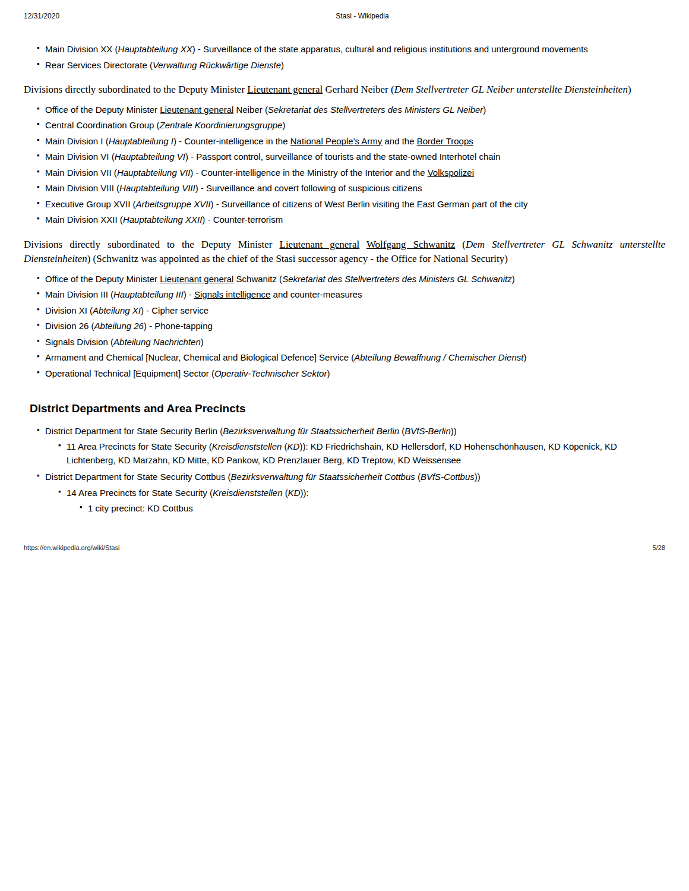12/31/2020
Stasi - Wikipedia
Main Division XX (Hauptabteilung XX) - Surveillance of the state apparatus, cultural and religious institutions and unterground movements
Rear Services Directorate (Verwaltung Rückwärtige Dienste)
Divisions directly subordinated to the Deputy Minister Lieutenant general Gerhard Neiber (Dem Stellvertreter GL Neiber unterstellte Diensteinheiten)
Office of the Deputy Minister Lieutenant general Neiber (Sekretariat des Stellvertreters des Ministers GL Neiber)
Central Coordination Group (Zentrale Koordinierungsgruppe)
Main Division I (Hauptabteilung I) - Counter-intelligence in the National People's Army and the Border Troops
Main Division VI (Hauptabteilung VI) - Passport control, surveillance of tourists and the state-owned Interhotel chain
Main Division VII (Hauptabteilung VII) - Counter-intelligence in the Ministry of the Interior and the Volkspolizei
Main Division VIII (Hauptabteilung VIII) - Surveillance and covert following of suspicious citizens
Executive Group XVII (Arbeitsgruppe XVII) - Surveillance of citizens of West Berlin visiting the East German part of the city
Main Division XXII (Hauptabteilung XXII) - Counter-terrorism
Divisions directly subordinated to the Deputy Minister Lieutenant general Wolfgang Schwanitz (Dem Stellvertreter GL Schwanitz unterstellte Diensteinheiten) (Schwanitz was appointed as the chief of the Stasi successor agency - the Office for National Security)
Office of the Deputy Minister Lieutenant general Schwanitz (Sekretariat des Stellvertreters des Ministers GL Schwanitz)
Main Division III (Hauptabteilung III) - Signals intelligence and counter-measures
Division XI (Abteilung XI) - Cipher service
Division 26 (Abteilung 26) - Phone-tapping
Signals Division (Abteilung Nachrichten)
Armament and Chemical [Nuclear, Chemical and Biological Defence] Service (Abteilung Bewaffnung / Chemischer Dienst)
Operational Technical [Equipment] Sector (Operativ-Technischer Sektor)
District Departments and Area Precincts
District Department for State Security Berlin (Bezirksverwaltung für Staatssicherheit Berlin (BVfS-Berlin))
11 Area Precincts for State Security (Kreisdienststellen (KD)): KD Friedrichshain, KD Hellersdorf, KD Hohenschönhausen, KD Köpenick, KD Lichtenberg, KD Marzahn, KD Mitte, KD Pankow, KD Prenzlauer Berg, KD Treptow, KD Weissensee
District Department for State Security Cottbus (Bezirksverwaltung für Staatssicherheit Cottbus (BVfS-Cottbus))
14 Area Precincts for State Security (Kreisdienststellen (KD)):
1 city precinct: KD Cottbus
https://en.wikipedia.org/wiki/Stasi
5/28